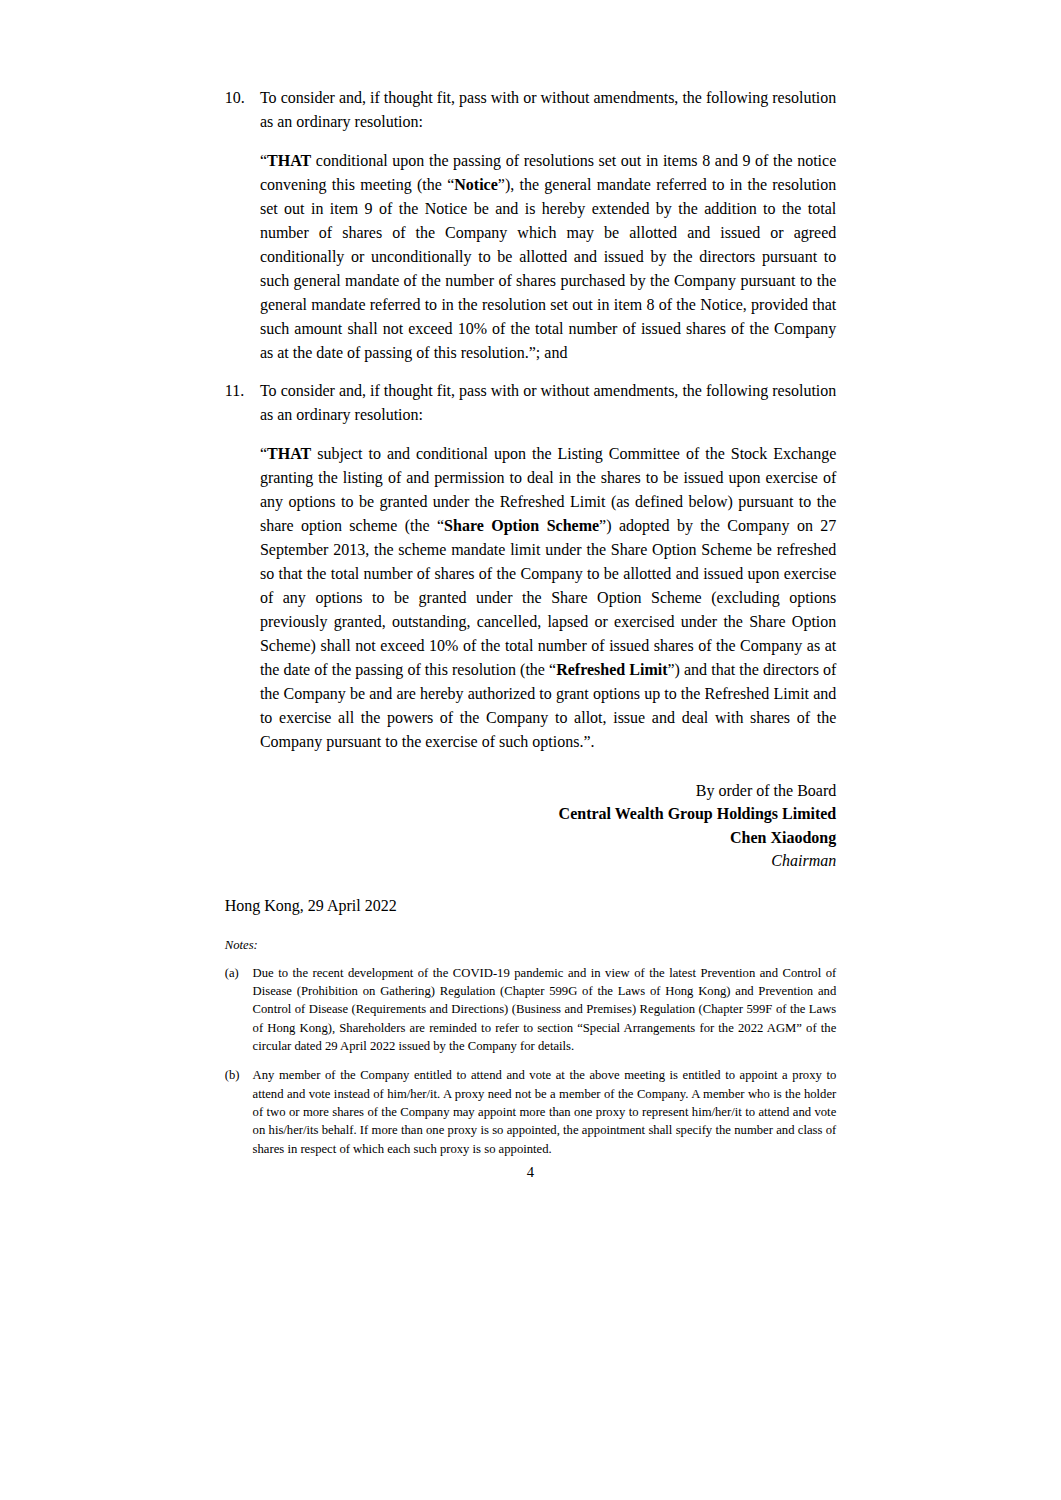10.
To consider and, if thought fit, pass with or without amendments, the following resolution as an ordinary resolution:
“THAT conditional upon the passing of resolutions set out in items 8 and 9 of the notice convening this meeting (the “Notice”), the general mandate referred to in the resolution set out in item 9 of the Notice be and is hereby extended by the addition to the total number of shares of the Company which may be allotted and issued or agreed conditionally or unconditionally to be allotted and issued by the directors pursuant to such general mandate of the number of shares purchased by the Company pursuant to the general mandate referred to in the resolution set out in item 8 of the Notice, provided that such amount shall not exceed 10% of the total number of issued shares of the Company as at the date of passing of this resolution.”; and
11.
To consider and, if thought fit, pass with or without amendments, the following resolution as an ordinary resolution:
“THAT subject to and conditional upon the Listing Committee of the Stock Exchange granting the listing of and permission to deal in the shares to be issued upon exercise of any options to be granted under the Refreshed Limit (as defined below) pursuant to the share option scheme (the “Share Option Scheme”) adopted by the Company on 27 September 2013, the scheme mandate limit under the Share Option Scheme be refreshed so that the total number of shares of the Company to be allotted and issued upon exercise of any options to be granted under the Share Option Scheme (excluding options previously granted, outstanding, cancelled, lapsed or exercised under the Share Option Scheme) shall not exceed 10% of the total number of issued shares of the Company as at the date of the passing of this resolution (the “Refreshed Limit”) and that the directors of the Company be and are hereby authorized to grant options up to the Refreshed Limit and to exercise all the powers of the Company to allot, issue and deal with shares of the Company pursuant to the exercise of such options.”.
By order of the Board
Central Wealth Group Holdings Limited
Chen Xiaodong
Chairman
Hong Kong, 29 April 2022
Notes:
(a)
Due to the recent development of the COVID-19 pandemic and in view of the latest Prevention and Control of Disease (Prohibition on Gathering) Regulation (Chapter 599G of the Laws of Hong Kong) and Prevention and Control of Disease (Requirements and Directions) (Business and Premises) Regulation (Chapter 599F of the Laws of Hong Kong), Shareholders are reminded to refer to section “Special Arrangements for the 2022 AGM” of the circular dated 29 April 2022 issued by the Company for details.
(b)
Any member of the Company entitled to attend and vote at the above meeting is entitled to appoint a proxy to attend and vote instead of him/her/it. A proxy need not be a member of the Company. A member who is the holder of two or more shares of the Company may appoint more than one proxy to represent him/her/it to attend and vote on his/her/its behalf. If more than one proxy is so appointed, the appointment shall specify the number and class of shares in respect of which each such proxy is so appointed.
4